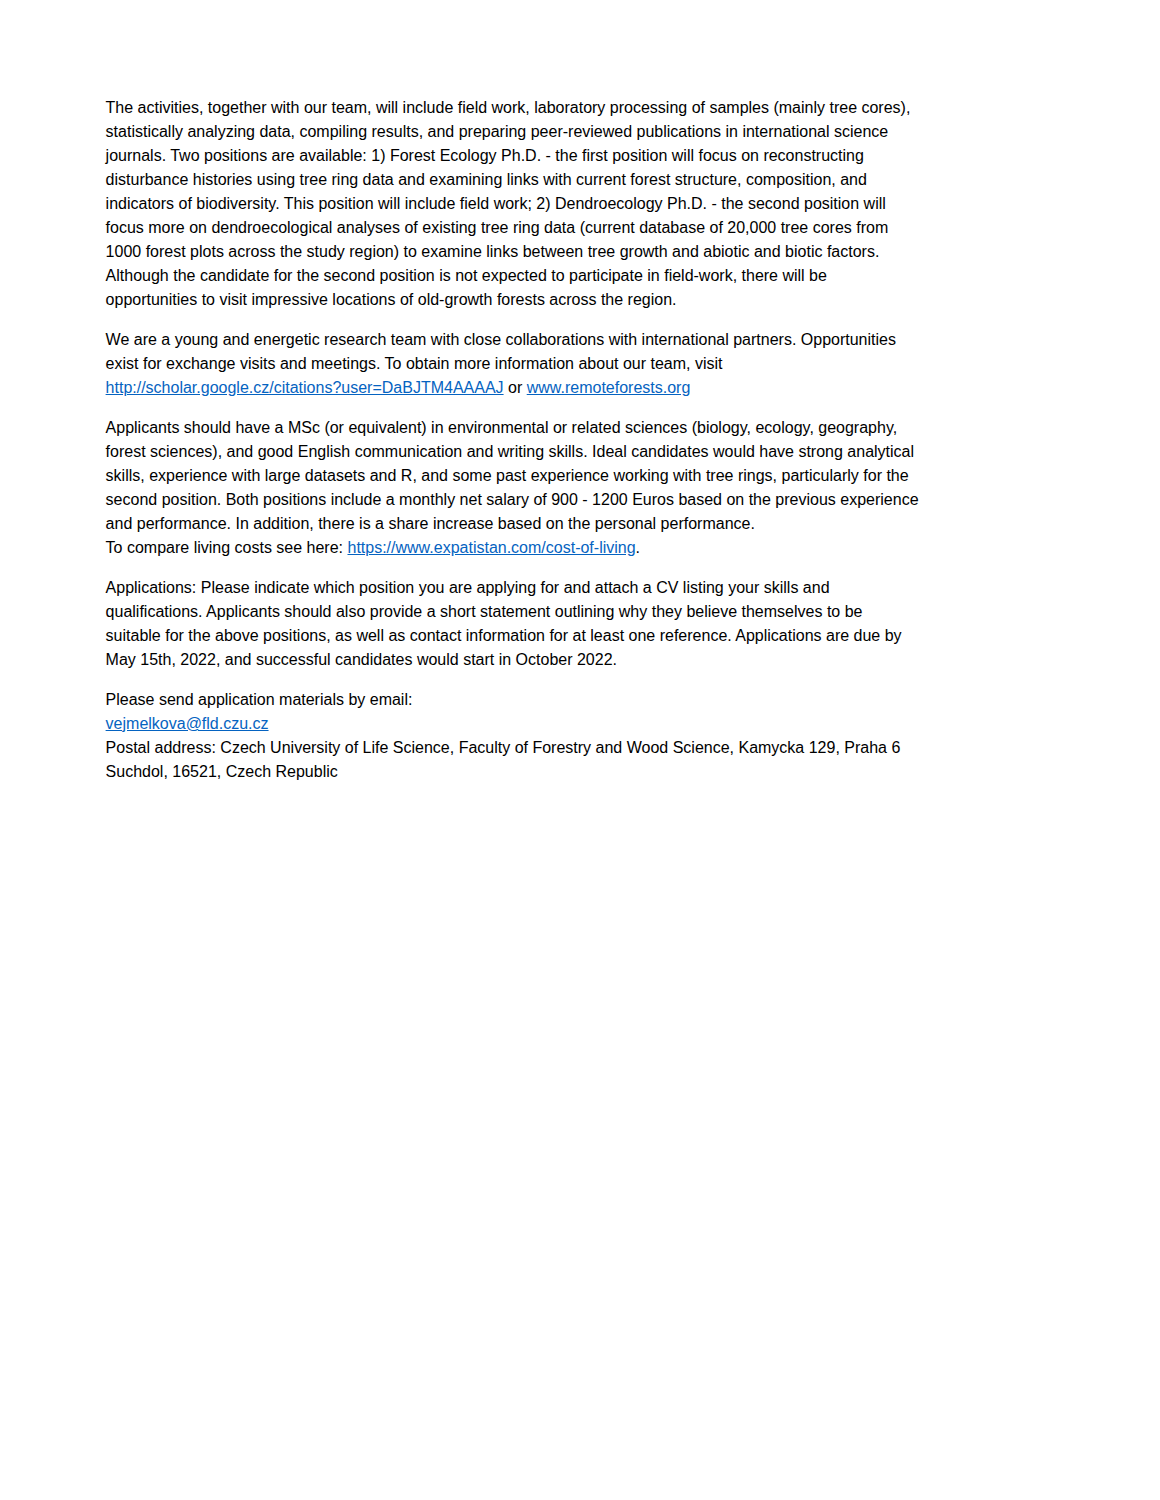The activities, together with our team, will include field work, laboratory processing of samples (mainly tree cores), statistically analyzing data, compiling results, and preparing peer-reviewed publications in international science journals. Two positions are available: 1) Forest Ecology Ph.D. - the first position will focus on reconstructing disturbance histories using tree ring data and examining links with current forest structure, composition, and indicators of biodiversity. This position will include field work; 2) Dendroecology Ph.D. - the second position will focus more on dendroecological analyses of existing tree ring data (current database of 20,000 tree cores from 1000 forest plots across the study region) to examine links between tree growth and abiotic and biotic factors. Although the candidate for the second position is not expected to participate in field-work, there will be opportunities to visit impressive locations of old-growth forests across the region.
We are a young and energetic research team with close collaborations with international partners. Opportunities exist for exchange visits and meetings. To obtain more information about our team, visit http://scholar.google.cz/citations?user=DaBJTM4AAAAJ or www.remoteforests.org
Applicants should have a MSc (or equivalent) in environmental or related sciences (biology, ecology, geography, forest sciences), and good English communication and writing skills. Ideal candidates would have strong analytical skills, experience with large datasets and R, and some past experience working with tree rings, particularly for the second position. Both positions include a monthly net salary of 900 - 1200 Euros based on the previous experience and performance. In addition, there is a share increase based on the personal performance.
To compare living costs see here: https://www.expatistan.com/cost-of-living.
Applications: Please indicate which position you are applying for and attach a CV listing your skills and qualifications. Applicants should also provide a short statement outlining why they believe themselves to be suitable for the above positions, as well as contact information for at least one reference. Applications are due by May 15th, 2022, and successful candidates would start in October 2022.
Please send application materials by email:
vejmelkova@fld.czu.cz
Postal address: Czech University of Life Science, Faculty of Forestry and Wood Science, Kamycka 129, Praha 6 Suchdol, 16521, Czech Republic